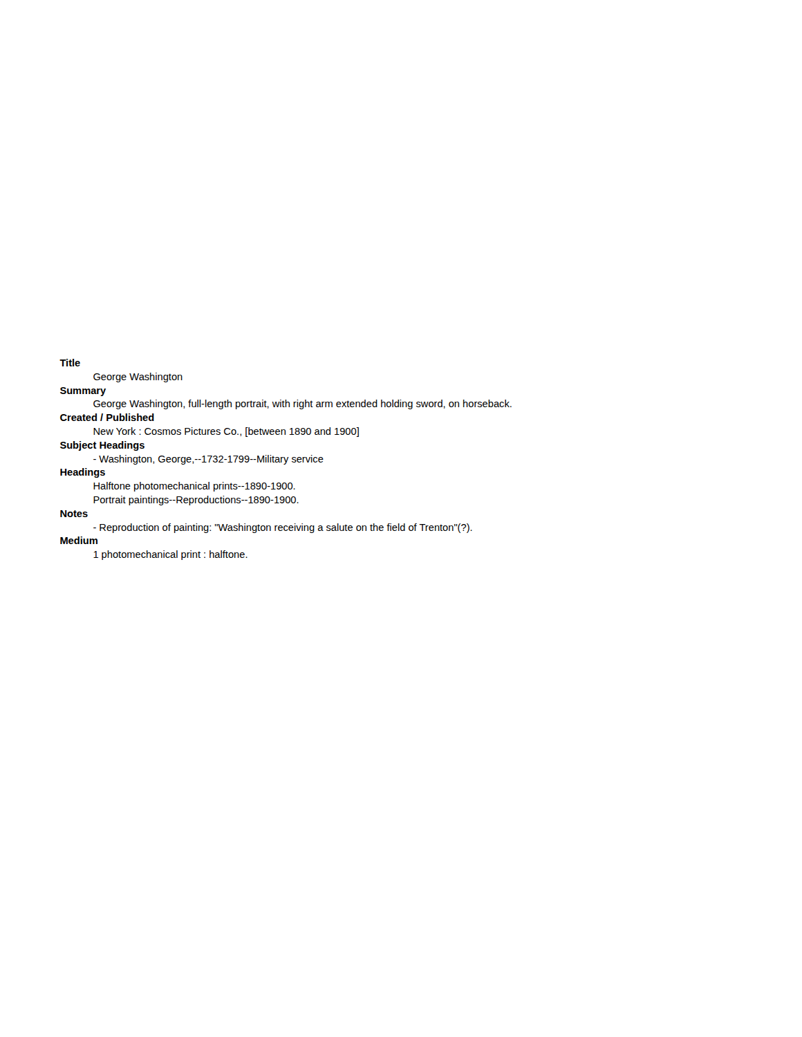Title
George Washington
Summary
George Washington, full-length portrait, with right arm extended holding sword, on horseback.
Created / Published
New York : Cosmos Pictures Co., [between 1890 and 1900]
Subject Headings
Washington, George,--1732-1799--Military service
Headings
Halftone photomechanical prints--1890-1900.
Portrait paintings--Reproductions--1890-1900.
Notes
Reproduction of painting: "Washington receiving a salute on the field of Trenton"(?).
Medium
1 photomechanical print : halftone.